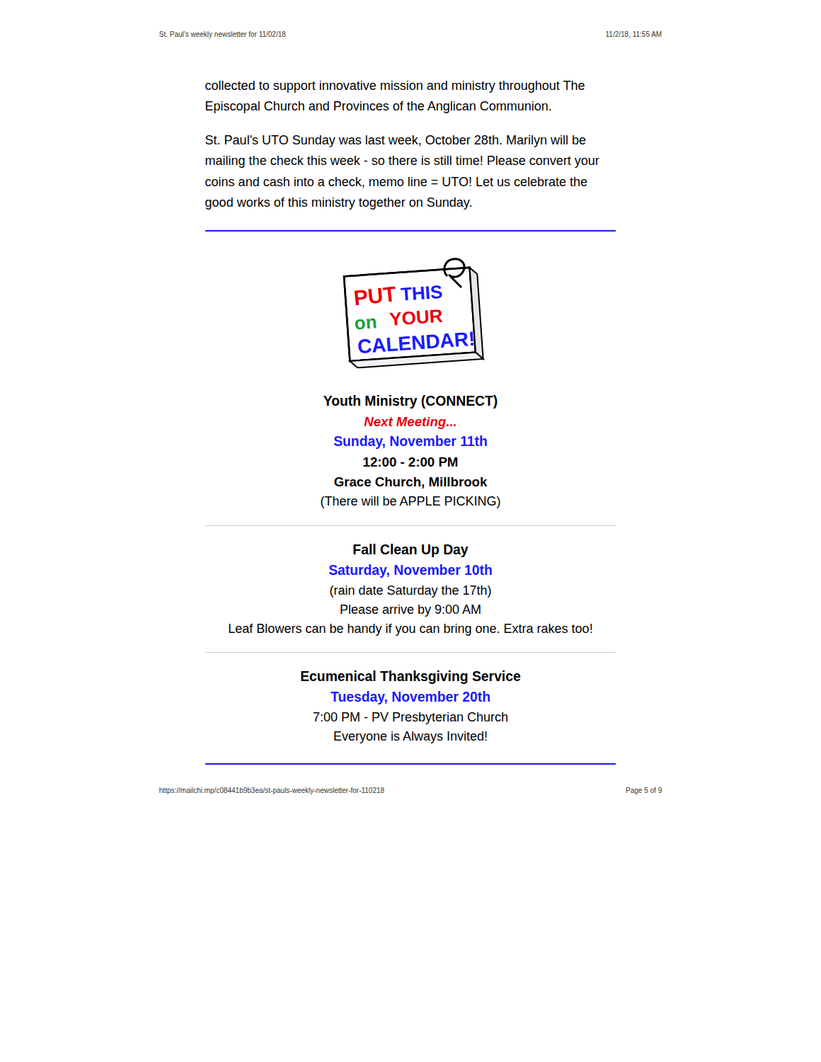St. Paul's weekly newsletter for 11/02/18 11/2/18, 11:55 AM
collected to support innovative mission and ministry throughout The Episcopal Church and Provinces of the Anglican Communion.
St. Paul's UTO Sunday was last week, October 28th. Marilyn will be mailing the check this week - so there is still time! Please convert your coins and cash into a check, memo line = UTO! Let us celebrate the good works of this ministry together on Sunday.
PUT THIS on YOUR CALENDAR!
Youth Ministry (CONNECT)
Next Meeting...
Sunday, November 11th
12:00 - 2:00 PM
Grace Church, Millbrook
(There will be APPLE PICKING)
Fall Clean Up Day
Saturday, November 10th
(rain date Saturday the 17th)
Please arrive by 9:00 AM
Leaf Blowers can be handy if you can bring one. Extra rakes too!
Ecumenical Thanksgiving Service
Tuesday, November 20th
7:00 PM - PV Presbyterian Church
Everyone is Always Invited!
https://mailchi.mp/c08441b9b3ea/st-pauls-weekly-newsletter-for-110218 Page 5 of 9